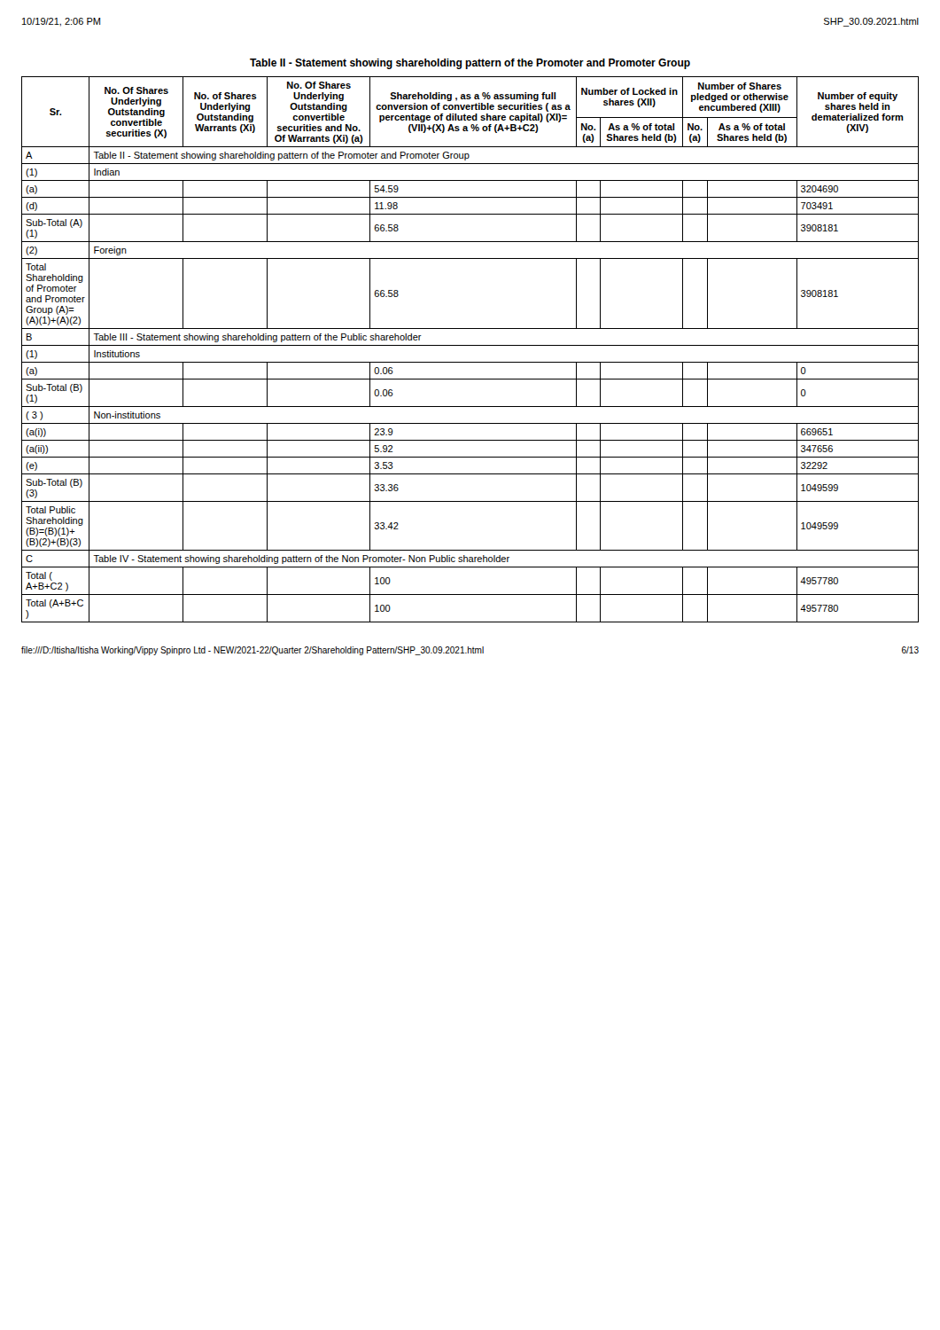10/19/21, 2:06 PM
SHP_30.09.2021.html
Table II - Statement showing shareholding pattern of the Promoter and Promoter Group
| Sr. | No. Of Shares Underlying Outstanding convertible securities (X) | No. of Shares Underlying Outstanding Warrants (Xi) | No. Of Shares Underlying Outstanding convertible securities and No. Of Warrants (Xi) (a) | Shareholding , as a % assuming full conversion of convertible securities ( as a percentage of diluted share capital) (XI)= (VII)+(X) As a % of (A+B+C2) | Number of Locked in shares (XII) | Number of Shares pledged or otherwise encumbered (XIII) | Number of equity shares held in dematerialized form (XIV) |
| --- | --- | --- | --- | --- | --- | --- | --- |
| No. (a) | As a % of total Shares held (b) | No. (a) | As a % of total Shares held (b) |
| A | Table II - Statement showing shareholding pattern of the Promoter and Promoter Group |
| (1) | Indian |
| (a) | | | | 54.59 | | | | | 3204690 |
| (d) | | | | 11.98 | | | | | 703491 |
| Sub-Total (A)(1) | | | | 66.58 | | | | | 3908181 |
| (2) | Foreign |
| Total Shareholding of Promoter and Promoter Group (A)=(A)(1)+(A)(2) | | | | 66.58 | | | | | 3908181 |
| B | Table III - Statement showing shareholding pattern of the Public shareholder |
| (1) | Institutions |
| (a) | | | | 0.06 | | | | | 0 |
| Sub-Total (B)(1) | | | | 0.06 | | | | | 0 |
| ( 3 ) | Non-institutions |
| (a(i)) | | | | 23.9 | | | | | 669651 |
| (a(ii)) | | | | 5.92 | | | | | 347656 |
| (e) | | | | 3.53 | | | | | 32292 |
| Sub-Total (B)(3) | | | | 33.36 | | | | | 1049599 |
| Total Public Shareholding (B)=(B)(1)+(B)(2)+(B)(3) | | | | 33.42 | | | | | 1049599 |
| C | Table IV - Statement showing shareholding pattern of the Non Promoter- Non Public shareholder |
| Total ( A+B+C2 ) | | | | 100 | | | | | 4957780 |
| Total (A+B+C ) | | | | 100 | | | | | 4957780 |
file:///D:/Itisha/Itisha Working/Vippy Spinpro Ltd - NEW/2021-22/Quarter 2/Shareholding Pattern/SHP_30.09.2021.html
6/13